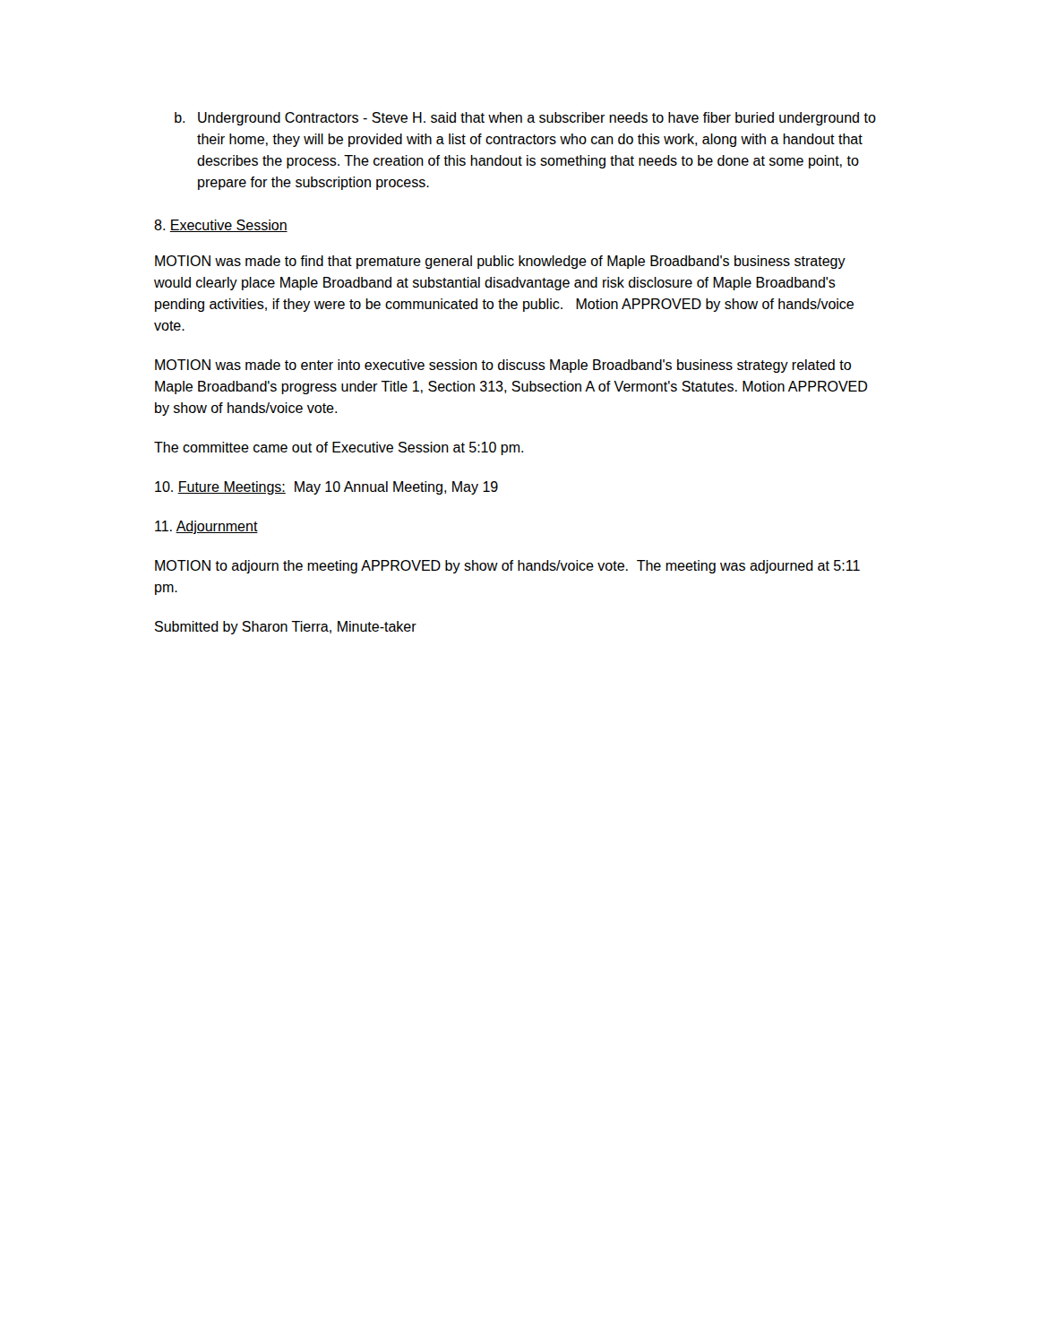Underground Contractors - Steve H. said that when a subscriber needs to have fiber buried underground to their home, they will be provided with a list of contractors who can do this work, along with a handout that describes the process. The creation of this handout is something that needs to be done at some point, to prepare for the subscription process.
8. Executive Session
MOTION was made to find that premature general public knowledge of Maple Broadband's business strategy would clearly place Maple Broadband at substantial disadvantage and risk disclosure of Maple Broadband's pending activities, if they were to be communicated to the public. Motion APPROVED by show of hands/voice vote.
MOTION was made to enter into executive session to discuss Maple Broadband's business strategy related to Maple Broadband's progress under Title 1, Section 313, Subsection A of Vermont's Statutes. Motion APPROVED by show of hands/voice vote.
The committee came out of Executive Session at 5:10 pm.
10. Future Meetings: May 10 Annual Meeting, May 19
11. Adjournment
MOTION to adjourn the meeting APPROVED by show of hands/voice vote. The meeting was adjourned at 5:11 pm.
Submitted by Sharon Tierra, Minute-taker